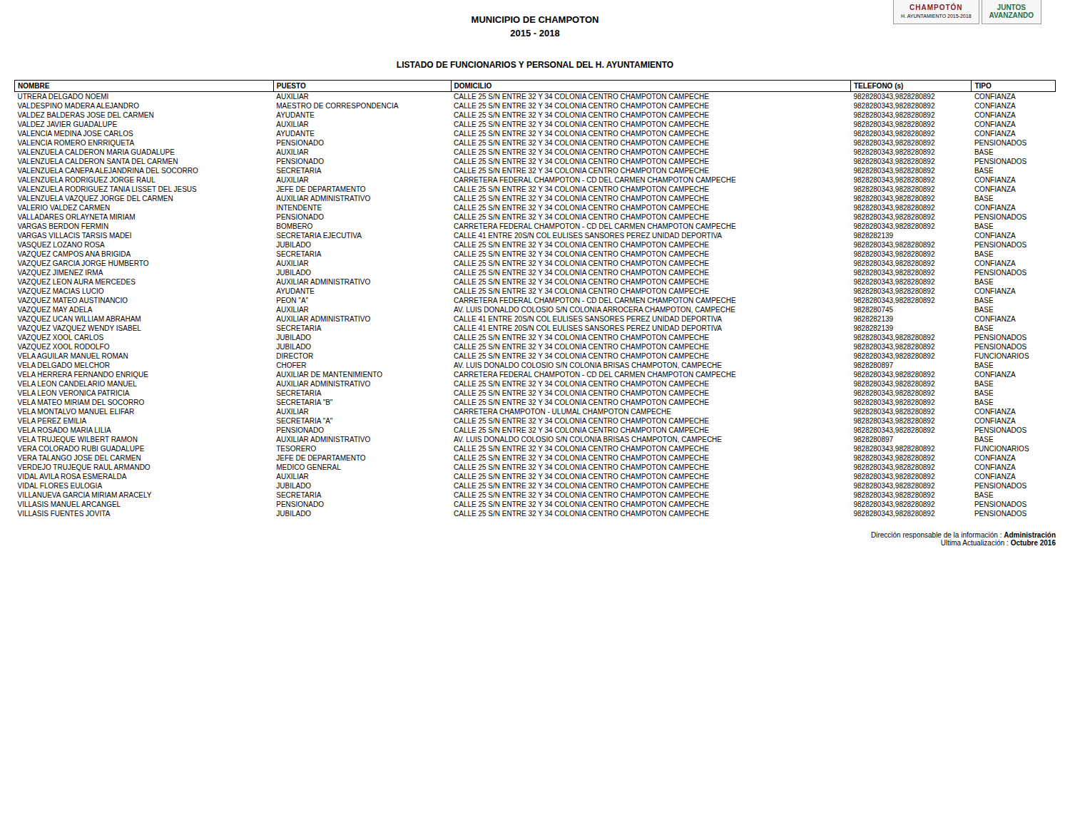MUNICIPIO DE CHAMPOTON
2015 - 2018
CHAMPOTÓN
H. AYUNTAMIENTO 2015-2018
JUNTOS
AVANZANDO
LISTADO DE FUNCIONARIOS Y PERSONAL DEL H. AYUNTAMIENTO
| NOMBRE | PUESTO | DOMICILIO | TELEFONO (s) | TIPO |
| --- | --- | --- | --- | --- |
| UTRERA DELGADO NOEMI | AUXILIAR | CALLE 25 S/N ENTRE 32 Y 34 COLONIA CENTRO CHAMPOTON CAMPECHE | 9828280343,9828280892 | CONFIANZA |
| VALDESPINO MADERA ALEJANDRO | MAESTRO DE CORRESPONDENCIA | CALLE 25 S/N ENTRE 32 Y 34 COLONIA CENTRO CHAMPOTON CAMPECHE | 9828280343,9828280892 | CONFIANZA |
| VALDEZ BALDERAS JOSE DEL CARMEN | AYUDANTE | CALLE 25 S/N ENTRE 32 Y 34 COLONIA CENTRO CHAMPOTON CAMPECHE | 9828280343,9828280892 | CONFIANZA |
| VALDEZ JAVIER GUADALUPE | AUXILIAR | CALLE 25 S/N ENTRE 32 Y 34 COLONIA CENTRO CHAMPOTON CAMPECHE | 9828280343,9828280892 | CONFIANZA |
| VALENCIA MEDINA JOSE CARLOS | AYUDANTE | CALLE 25 S/N ENTRE 32 Y 34 COLONIA CENTRO CHAMPOTON CAMPECHE | 9828280343,9828280892 | CONFIANZA |
| VALENCIA ROMERO ENRRIQUETA | PENSIONADO | CALLE 25 S/N ENTRE 32 Y 34 COLONIA CENTRO CHAMPOTON CAMPECHE | 9828280343,9828280892 | PENSIONADOS |
| VALENZUELA CALDERON MARIA GUADALUPE | AUXILIAR | CALLE 25 S/N ENTRE 32 Y 34 COLONIA CENTRO CHAMPOTON CAMPECHE | 9828280343,9828280892 | BASE |
| VALENZUELA CALDERON SANTA DEL CARMEN | PENSIONADO | CALLE 25 S/N ENTRE 32 Y 34 COLONIA CENTRO CHAMPOTON CAMPECHE | 9828280343,9828280892 | PENSIONADOS |
| VALENZUELA CANEPA ALEJANDRINA DEL SOCORRO | SECRETARIA | CALLE 25 S/N ENTRE 32 Y 34 COLONIA CENTRO CHAMPOTON CAMPECHE | 9828280343,9828280892 | BASE |
| VALENZUELA RODRIGUEZ JORGE RAUL | AUXILIAR | CARRETERA FEDERAL CHAMPOTON - CD DEL CARMEN CHAMPOTON CAMPECHE | 9828280343,9828280892 | CONFIANZA |
| VALENZUELA RODRIGUEZ TANIA LISSET DEL JESUS | JEFE DE DEPARTAMENTO | CALLE 25 S/N ENTRE 32 Y 34 COLONIA CENTRO CHAMPOTON CAMPECHE | 9828280343,9828280892 | CONFIANZA |
| VALENZUELA VAZQUEZ JORGE DEL CARMEN | AUXILIAR ADMINISTRATIVO | CALLE 25 S/N ENTRE 32 Y 34 COLONIA CENTRO CHAMPOTON CAMPECHE | 9828280343,9828280892 | BASE |
| VALERIO VALDEZ CARMEN | INTENDENTE | CALLE 25 S/N ENTRE 32 Y 34 COLONIA CENTRO CHAMPOTON CAMPECHE | 9828280343,9828280892 | CONFIANZA |
| VALLADARES ORLAYNETA MIRIAM | PENSIONADO | CALLE 25 S/N ENTRE 32 Y 34 COLONIA CENTRO CHAMPOTON CAMPECHE | 9828280343,9828280892 | PENSIONADOS |
| VARGAS BERDON FERMIN | BOMBERO | CARRETERA FEDERAL CHAMPOTON - CD DEL CARMEN CHAMPOTON CAMPECHE | 9828280343,9828280892 | BASE |
| VARGAS VILLACIS TARSIS MADEI | SECRETARIA EJECUTIVA | CALLE 41 ENTRE 20S/N COL EULISES SANSORES PEREZ UNIDAD DEPORTIVA | 9828282139 | CONFIANZA |
| VASQUEZ LOZANO ROSA | JUBILADO | CALLE 25 S/N ENTRE 32 Y 34 COLONIA CENTRO CHAMPOTON CAMPECHE | 9828280343,9828280892 | PENSIONADOS |
| VAZQUEZ CAMPOS ANA BRIGIDA | SECRETARIA | CALLE 25 S/N ENTRE 32 Y 34 COLONIA CENTRO CHAMPOTON CAMPECHE | 9828280343,9828280892 | BASE |
| VAZQUEZ GARCIA JORGE HUMBERTO | AUXILIAR | CALLE 25 S/N ENTRE 32 Y 34 COLONIA CENTRO CHAMPOTON CAMPECHE | 9828280343,9828280892 | CONFIANZA |
| VAZQUEZ JIMENEZ IRMA | JUBILADO | CALLE 25 S/N ENTRE 32 Y 34 COLONIA CENTRO CHAMPOTON CAMPECHE | 9828280343,9828280892 | PENSIONADOS |
| VAZQUEZ LEON AURA MERCEDES | AUXILIAR ADMINISTRATIVO | CALLE 25 S/N ENTRE 32 Y 34 COLONIA CENTRO CHAMPOTON CAMPECHE | 9828280343,9828280892 | BASE |
| VAZQUEZ MACIAS LUCIO | AYUDANTE | CALLE 25 S/N ENTRE 32 Y 34 COLONIA CENTRO CHAMPOTON CAMPECHE | 9828280343,9828280892 | CONFIANZA |
| VAZQUEZ MATEO AUSTINANCIO | PEON "A" | CARRETERA FEDERAL CHAMPOTON - CD DEL CARMEN CHAMPOTON CAMPECHE | 9828280343,9828280892 | BASE |
| VAZQUEZ MAY ADELA | AUXILIAR | AV. LUIS DONALDO COLOSIO S/N COLONIA ARROCERA CHAMPOTON, CAMPECHE | 9828280745 | BASE |
| VAZQUEZ UCAN WILLIAM ABRAHAM | AUXILIAR ADMINISTRATIVO | CALLE 41 ENTRE 20S/N COL EULISES SANSORES PEREZ UNIDAD DEPORTIVA | 9828282139 | CONFIANZA |
| VAZQUEZ VAZQUEZ WENDY ISABEL | SECRETARIA | CALLE 41 ENTRE 20S/N COL EULISES SANSORES PEREZ UNIDAD DEPORTIVA | 9828282139 | BASE |
| VAZQUEZ XOOL CARLOS | JUBILADO | CALLE 25 S/N ENTRE 32 Y 34 COLONIA CENTRO CHAMPOTON CAMPECHE | 9828280343,9828280892 | PENSIONADOS |
| VAZQUEZ XOOL RODOLFO | JUBILADO | CALLE 25 S/N ENTRE 32 Y 34 COLONIA CENTRO CHAMPOTON CAMPECHE | 9828280343,9828280892 | PENSIONADOS |
| VELA AGUILAR MANUEL ROMAN | DIRECTOR | CALLE 25 S/N ENTRE 32 Y 34 COLONIA CENTRO CHAMPOTON CAMPECHE | 9828280343,9828280892 | FUNCIONARIOS |
| VELA DELGADO MELCHOR | CHOFER | AV. LUIS DONALDO COLOSIO S/N COLONIA BRISAS CHAMPOTON, CAMPECHE | 9828280897 | BASE |
| VELA HERRERA FERNANDO ENRIQUE | AUXILIAR DE MANTENIMIENTO | CARRETERA FEDERAL CHAMPOTON - CD DEL CARMEN CHAMPOTON CAMPECHE | 9828280343,9828280892 | CONFIANZA |
| VELA LEON CANDELARIO MANUEL | AUXILIAR ADMINISTRATIVO | CALLE 25 S/N ENTRE 32 Y 34 COLONIA CENTRO CHAMPOTON CAMPECHE | 9828280343,9828280892 | BASE |
| VELA LEON VERONICA PATRICIA | SECRETARIA | CALLE 25 S/N ENTRE 32 Y 34 COLONIA CENTRO CHAMPOTON CAMPECHE | 9828280343,9828280892 | BASE |
| VELA MATEO MIRIAM DEL SOCORRO | SECRETARIA "B" | CALLE 25 S/N ENTRE 32 Y 34 COLONIA CENTRO CHAMPOTON CAMPECHE | 9828280343,9828280892 | BASE |
| VELA MONTALVO MANUEL ELIFAR | AUXILIAR | CARRETERA CHAMPOTON - ULUMAL CHAMPOTON CAMPECHE | 9828280343,9828280892 | CONFIANZA |
| VELA PEREZ EMILIA | SECRETARIA "A" | CALLE 25 S/N ENTRE 32 Y 34 COLONIA CENTRO CHAMPOTON CAMPECHE | 9828280343,9828280892 | CONFIANZA |
| VELA ROSADO MARIA LILIA | PENSIONADO | CALLE 25 S/N ENTRE 32 Y 34 COLONIA CENTRO CHAMPOTON CAMPECHE | 9828280343,9828280892 | PENSIONADOS |
| VELA TRUJEQUE WILBERT RAMON | AUXILIAR ADMINISTRATIVO | AV. LUIS DONALDO COLOSIO S/N COLONIA BRISAS CHAMPOTON, CAMPECHE | 9828280897 | BASE |
| VERA COLORADO RUBI GUADALUPE | TESORERO | CALLE 25 S/N ENTRE 32 Y 34 COLONIA CENTRO CHAMPOTON CAMPECHE | 9828280343,9828280892 | FUNCIONARIOS |
| VERA TALANGO JOSE DEL CARMEN | JEFE DE DEPARTAMENTO | CALLE 25 S/N ENTRE 32 Y 34 COLONIA CENTRO CHAMPOTON CAMPECHE | 9828280343,9828280892 | CONFIANZA |
| VERDEJO TRUJEQUE RAUL ARMANDO | MEDICO GENERAL | CALLE 25 S/N ENTRE 32 Y 34 COLONIA CENTRO CHAMPOTON CAMPECHE | 9828280343,9828280892 | CONFIANZA |
| VIDAL AVILA ROSA ESMERALDA | AUXILIAR | CALLE 25 S/N ENTRE 32 Y 34 COLONIA CENTRO CHAMPOTON CAMPECHE | 9828280343,9828280892 | CONFIANZA |
| VIDAL FLORES EULOGIA | JUBILADO | CALLE 25 S/N ENTRE 32 Y 34 COLONIA CENTRO CHAMPOTON CAMPECHE | 9828280343,9828280892 | PENSIONADOS |
| VILLANUEVA GARCIA MIRIAM ARACELY | SECRETARIA | CALLE 25 S/N ENTRE 32 Y 34 COLONIA CENTRO CHAMPOTON CAMPECHE | 9828280343,9828280892 | BASE |
| VILLASIS MANUEL ARCANGEL | PENSIONADO | CALLE 25 S/N ENTRE 32 Y 34 COLONIA CENTRO CHAMPOTON CAMPECHE | 9828280343,9828280892 | PENSIONADOS |
| VILLASIS FUENTES JOVITA | JUBILADO | CALLE 25 S/N ENTRE 32 Y 34 COLONIA CENTRO CHAMPOTON CAMPECHE | 9828280343,9828280892 | PENSIONADOS |
Dirección responsable de la información : Administración
Ultima Actualización : Octubre 2016